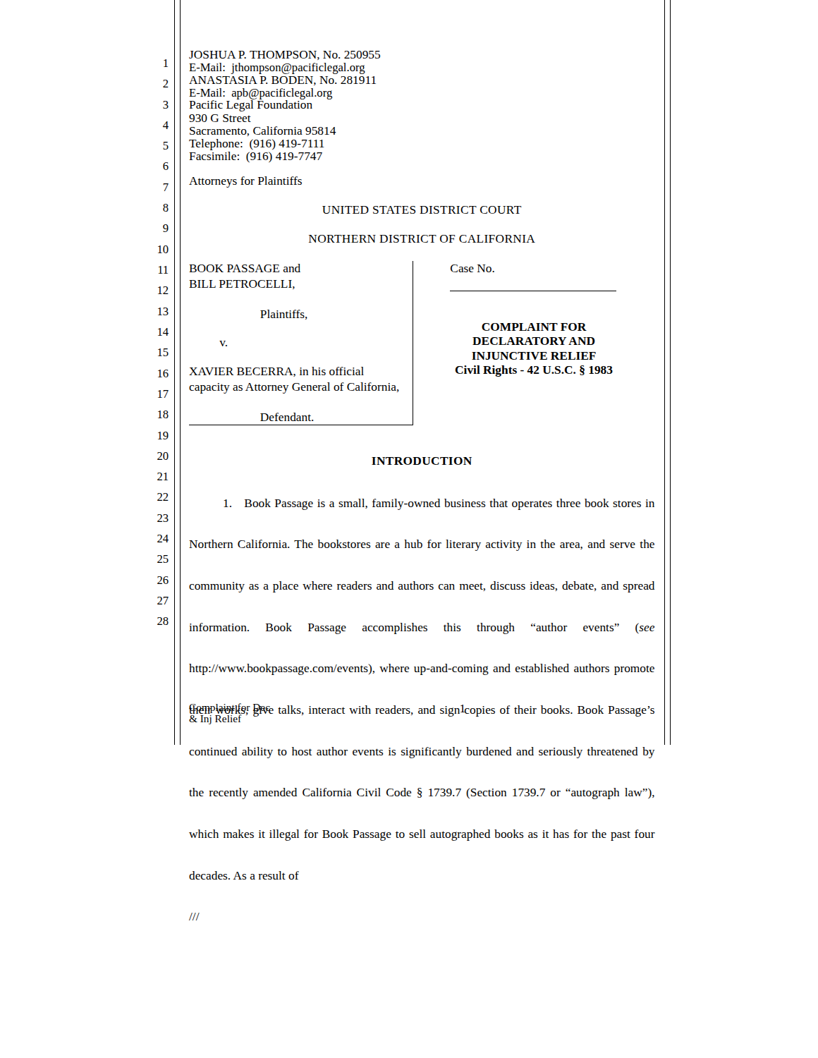1
2
3
4
5
6
7
8
9
10
11
12
13
14
15
16
17
18
19
20
21
22
23
24
25
26
27
28
JOSHUA P. THOMPSON, No. 250955
E-Mail: jthompson@pacificlegal.org
ANASTASIA P. BODEN, No. 281911
E-Mail: apb@pacificlegal.org
Pacific Legal Foundation
930 G Street
Sacramento, California 95814
Telephone: (916) 419-7111
Facsimile: (916) 419-7747
Attorneys for Plaintiffs
UNITED STATES DISTRICT COURT
NORTHERN DISTRICT OF CALIFORNIA
| BOOK PASSAGE and BILL PETROCELLI, Plaintiffs, v. XAVIER BECERRA, in his official capacity as Attorney General of California, Defendant. | Case No. COMPLAINT FOR DECLARATORY AND INJUNCTIVE RELIEF Civil Rights - 42 U.S.C. § 1983 |
INTRODUCTION
1. Book Passage is a small, family-owned business that operates three book stores in Northern California. The bookstores are a hub for literary activity in the area, and serve the community as a place where readers and authors can meet, discuss ideas, debate, and spread information. Book Passage accomplishes this through “author events” (see http://www.bookpassage.com/events), where up-and-coming and established authors promote their works, give talks, interact with readers, and sign copies of their books. Book Passage’s continued ability to host author events is significantly burdened and seriously threatened by the recently amended California Civil Code § 1739.7 (Section 1739.7 or “autograph law”), which makes it illegal for Book Passage to sell autographed books as it has for the past four decades. As a result of
///
Complaint for Dec
& Inj Relief
1